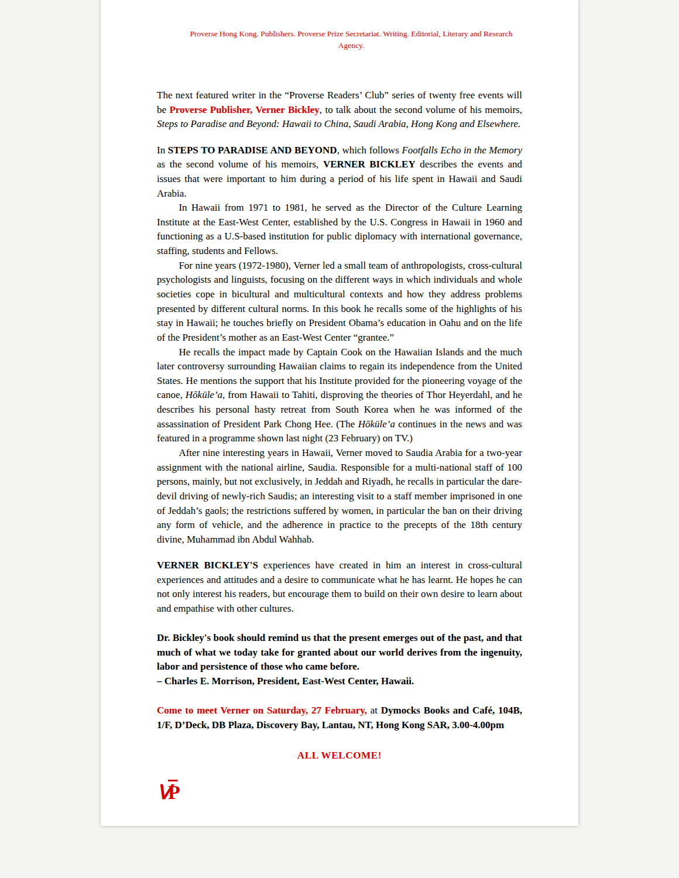Proverse Hong Kong. Publishers. Proverse Prize Secretariat. Writing. Editorial, Literary and Research Agency.
The next featured writer in the “Proverse Readers’ Club” series of twenty free events will be Proverse Publisher, Verner Bickley, to talk about the second volume of his memoirs, Steps to Paradise and Beyond: Hawaii to China, Saudi Arabia, Hong Kong and Elsewhere.
In STEPS TO PARADISE AND BEYOND, which follows Footfalls Echo in the Memory as the second volume of his memoirs, VERNER BICKLEY describes the events and issues that were important to him during a period of his life spent in Hawaii and Saudi Arabia.
In Hawaii from 1971 to 1981, he served as the Director of the Culture Learning Institute at the East-West Center, established by the U.S. Congress in Hawaii in 1960 and functioning as a U.S-based institution for public diplomacy with international governance, staffing, students and Fellows.
For nine years (1972-1980), Verner led a small team of anthropologists, cross-cultural psychologists and linguists, focusing on the different ways in which individuals and whole societies cope in bicultural and multicultural contexts and how they address problems presented by different cultural norms. In this book he recalls some of the highlights of his stay in Hawaii; he touches briefly on President Obama’s education in Oahu and on the life of the President’s mother as an East-West Center “grantee.”
He recalls the impact made by Captain Cook on the Hawaiian Islands and the much later controversy surrounding Hawaiian claims to regain its independence from the United States. He mentions the support that his Institute provided for the pioneering voyage of the canoe, Hōküle’a, from Hawaii to Tahiti, disproving the theories of Thor Heyerdahl, and he describes his personal hasty retreat from South Korea when he was informed of the assassination of President Park Chong Hee. (The Hōküle’a continues in the news and was featured in a programme shown last night (23 February) on TV.)
After nine interesting years in Hawaii, Verner moved to Saudia Arabia for a two-year assignment with the national airline, Saudia. Responsible for a multi-national staff of 100 persons, mainly, but not exclusively, in Jeddah and Riyadh, he recalls in particular the dare-devil driving of newly-rich Saudis; an interesting visit to a staff member imprisoned in one of Jeddah’s gaols; the restrictions suffered by women, in particular the ban on their driving any form of vehicle, and the adherence in practice to the precepts of the 18th century divine, Muhammad ibn Abdul Wahhab.
VERNER BICKLEY'S experiences have created in him an interest in cross-cultural experiences and attitudes and a desire to communicate what he has learnt. He hopes he can not only interest his readers, but encourage them to build on their own desire to learn about and empathise with other cultures.
Dr. Bickley's book should remind us that the present emerges out of the past, and that much of what we today take for granted about our world derives from the ingenuity, labor and persistence of those who came before.
– Charles E. Morrison, President, East-West Center, Hawaii.
Come to meet Verner on Saturday, 27 February, at Dymocks Books and Café, 104B, 1/F, D’Deck, DB Plaza, Discovery Bay, Lantau, NT, Hong Kong SAR, 3.00-4.00pm
ALL WELCOME!
ⅤP